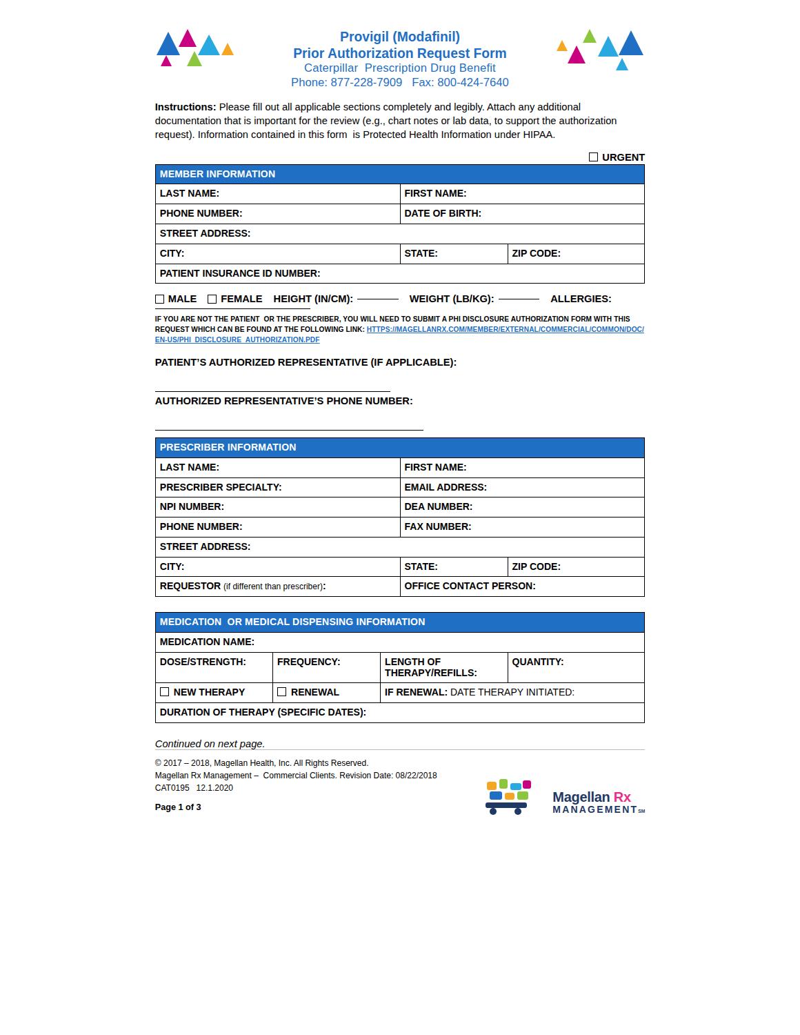Provigil (Modafinil)
Prior Authorization Request Form
Caterpillar Prescription Drug Benefit
Phone: 877-228-7909 Fax: 800-424-7640
Instructions: Please fill out all applicable sections completely and legibly. Attach any additional documentation that is important for the review (e.g., chart notes or lab data, to support the authorization request). Information contained in this form is Protected Health Information under HIPAA.
URGENT
| MEMBER INFORMATION |
| LAST NAME: | FIRST NAME: |
| PHONE NUMBER: | DATE OF BIRTH: |
| STREET ADDRESS: |
| CITY: | STATE: | ZIP CODE: |
| PATIENT INSURANCE ID NUMBER: |
MALE FEMALE HEIGHT (IN/CM): WEIGHT (LB/KG): ALLERGIES:
IF YOU ARE NOT THE PATIENT OR THE PRESCRIBER, YOU WILL NEED TO SUBMIT A PHI DISCLOSURE AUTHORIZATION FORM WITH THIS REQUEST WHICH CAN BE FOUND AT THE FOLLOWING LINK: HTTPS://MAGELLANRX.COM/MEMBER/EXTERNAL/COMMERCIAL/COMMON/DOC/EN-US/PHI_DISCLOSURE_AUTHORIZATION.PDF
PATIENT’S AUTHORIZED REPRESENTATIVE (IF APPLICABLE):
AUTHORIZED REPRESENTATIVE’S PHONE NUMBER:
| PRESCRIBER INFORMATION |
| LAST NAME: | FIRST NAME: |
| PRESCRIBER SPECIALTY: | EMAIL ADDRESS: |
| NPI NUMBER: | DEA NUMBER: |
| PHONE NUMBER: | FAX NUMBER: |
| STREET ADDRESS: |
| CITY: | STATE: | ZIP CODE: |
| REQUESTOR (if different than prescriber) : | OFFICE CONTACT PERSON: |
| MEDICATION OR MEDICAL DISPENSING INFORMATION |
| MEDICATION NAME: |
| DOSE/STRENGTH: | FREQUENCY: | LENGTH OF THERAPY/REFILLS: | QUANTITY: |
| NEW THERAPY | RENEWAL | IF RENEWAL: DATE THERAPY INITIATED: |
| DURATION OF THERAPY (SPECIFIC DATES): |
Continued on next page.
© 2017 – 2018, Magellan Health, Inc. All Rights Reserved.
Magellan Rx Management – Commercial Clients. Revision Date: 08/22/2018
CAT0195 12.1.2020
Page 1 of 3
Magellan Rx
MANAGEMENTSM